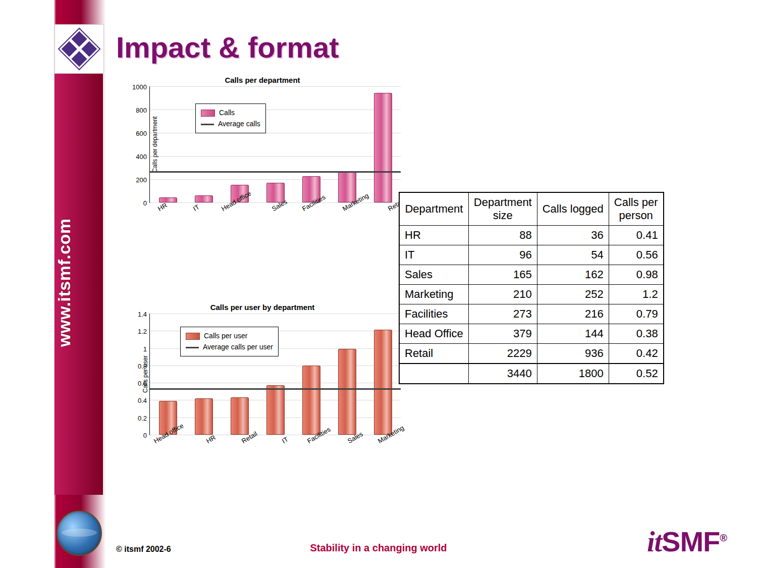www.itsmf.com
Impact & format
Calls per department
Calls per department
1000
800
600
400
200
0
Calls
Average calls
HR IT Head office Sales Facilities Marketing Retail
Calls per user by department
Calls per user
1.4
1.2
1
0.8
0.6
0.4
0.2
0
Calls per user
Average calls per user
Head office HR Retail IT Facilities Sales Marketing
| Department | Department size | Calls logged | Calls per person |
| --- | --- | --- | --- |
| HR | 88 | 36 | 0.41 |
| IT | 96 | 54 | 0.56 |
| Sales | 165 | 162 | 0.98 |
| Marketing | 210 | 252 | 1.2 |
| Facilities | 273 | 216 | 0.79 |
| Head Office | 379 | 144 | 0.38 |
| Retail | 2229 | 936 | 0.42 |
| | 3440 | 1800 | 0.52 |
© itsmf 2002-6
Stability in a changing world
it SMF®